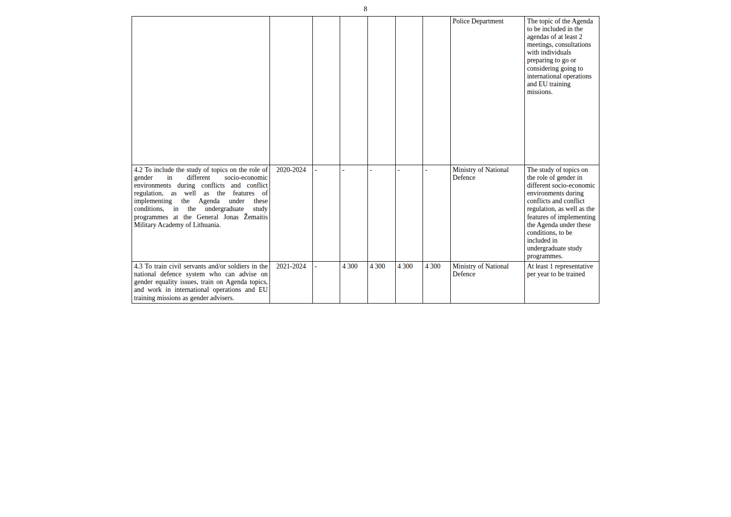8
| | | | | | | | Police Department | The topic of the Agenda to be included in the agendas of at least 2 meetings, consultations with individuals preparing to go or considering going to international operations and EU training missions. |
| 4.2 To include the study of topics on the role of gender in different socio-economic environments during conflicts and conflict regulation, as well as the features of implementing the Agenda under these conditions, in the undergraduate study programmes at the General Jonas Žemaitis Military Academy of Lithuania. | 2020-2024 | - | - | - | - | - | Ministry of National Defence | The study of topics on the role of gender in different socio-economic environments during conflicts and conflict regulation, as well as the features of implementing the Agenda under these conditions, to be included in undergraduate study programmes. |
| 4.3 To train civil servants and/or soldiers in the national defence system who can advise on gender equality issues, train on Agenda topics, and work in international operations and EU training missions as gender advisers. | 2021-2024 | - | 4 300 | 4 300 | 4 300 | 4 300 | Ministry of National Defence | At least 1 representative per year to be trained |